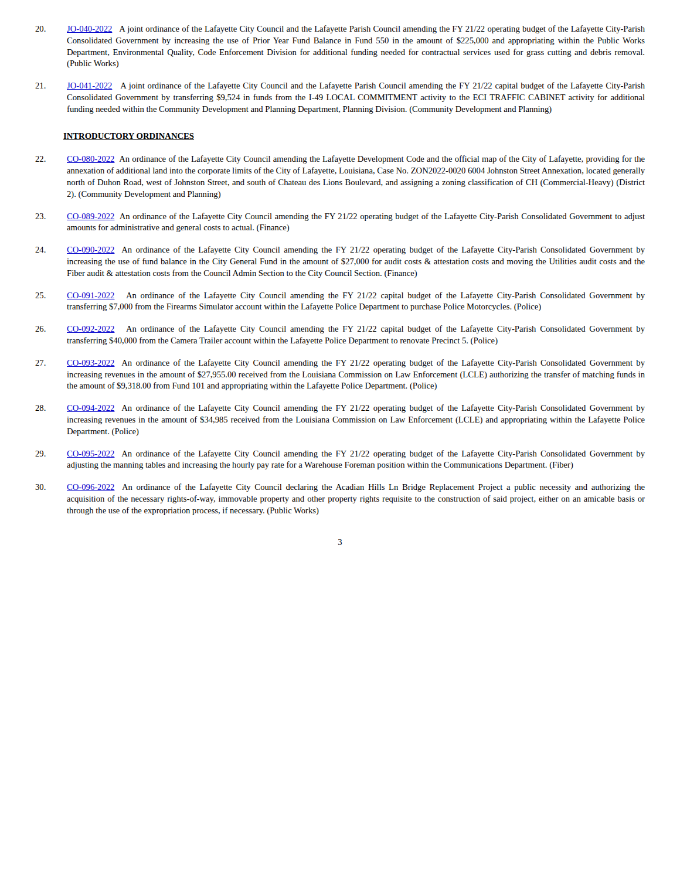20.
JO-040-2022 A joint ordinance of the Lafayette City Council and the Lafayette Parish Council amending the FY 21/22 operating budget of the Lafayette City-Parish Consolidated Government by increasing the use of Prior Year Fund Balance in Fund 550 in the amount of $225,000 and appropriating within the Public Works Department, Environmental Quality, Code Enforcement Division for additional funding needed for contractual services used for grass cutting and debris removal. (Public Works)
21.
JO-041-2022 A joint ordinance of the Lafayette City Council and the Lafayette Parish Council amending the FY 21/22 capital budget of the Lafayette City-Parish Consolidated Government by transferring $9,524 in funds from the I-49 LOCAL COMMITMENT activity to the ECI TRAFFIC CABINET activity for additional funding needed within the Community Development and Planning Department, Planning Division. (Community Development and Planning)
INTRODUCTORY ORDINANCES
22.
CO-080-2022 An ordinance of the Lafayette City Council amending the Lafayette Development Code and the official map of the City of Lafayette, providing for the annexation of additional land into the corporate limits of the City of Lafayette, Louisiana, Case No. ZON2022-0020 6004 Johnston Street Annexation, located generally north of Duhon Road, west of Johnston Street, and south of Chateau des Lions Boulevard, and assigning a zoning classification of CH (Commercial-Heavy) (District 2). (Community Development and Planning)
23.
CO-089-2022 An ordinance of the Lafayette City Council amending the FY 21/22 operating budget of the Lafayette City-Parish Consolidated Government to adjust amounts for administrative and general costs to actual. (Finance)
24.
CO-090-2022 An ordinance of the Lafayette City Council amending the FY 21/22 operating budget of the Lafayette City-Parish Consolidated Government by increasing the use of fund balance in the City General Fund in the amount of $27,000 for audit costs & attestation costs and moving the Utilities audit costs and the Fiber audit & attestation costs from the Council Admin Section to the City Council Section. (Finance)
25.
CO-091-2022 An ordinance of the Lafayette City Council amending the FY 21/22 capital budget of the Lafayette City-Parish Consolidated Government by transferring $7,000 from the Firearms Simulator account within the Lafayette Police Department to purchase Police Motorcycles. (Police)
26.
CO-092-2022 An ordinance of the Lafayette City Council amending the FY 21/22 capital budget of the Lafayette City-Parish Consolidated Government by transferring $40,000 from the Camera Trailer account within the Lafayette Police Department to renovate Precinct 5. (Police)
27.
CO-093-2022 An ordinance of the Lafayette City Council amending the FY 21/22 operating budget of the Lafayette City-Parish Consolidated Government by increasing revenues in the amount of $27,955.00 received from the Louisiana Commission on Law Enforcement (LCLE) authorizing the transfer of matching funds in the amount of $9,318.00 from Fund 101 and appropriating within the Lafayette Police Department. (Police)
28.
CO-094-2022 An ordinance of the Lafayette City Council amending the FY 21/22 operating budget of the Lafayette City-Parish Consolidated Government by increasing revenues in the amount of $34,985 received from the Louisiana Commission on Law Enforcement (LCLE) and appropriating within the Lafayette Police Department. (Police)
29.
CO-095-2022 An ordinance of the Lafayette City Council amending the FY 21/22 operating budget of the Lafayette City-Parish Consolidated Government by adjusting the manning tables and increasing the hourly pay rate for a Warehouse Foreman position within the Communications Department. (Fiber)
30.
CO-096-2022 An ordinance of the Lafayette City Council declaring the Acadian Hills Ln Bridge Replacement Project a public necessity and authorizing the acquisition of the necessary rights-of-way, immovable property and other property rights requisite to the construction of said project, either on an amicable basis or through the use of the expropriation process, if necessary. (Public Works)
3